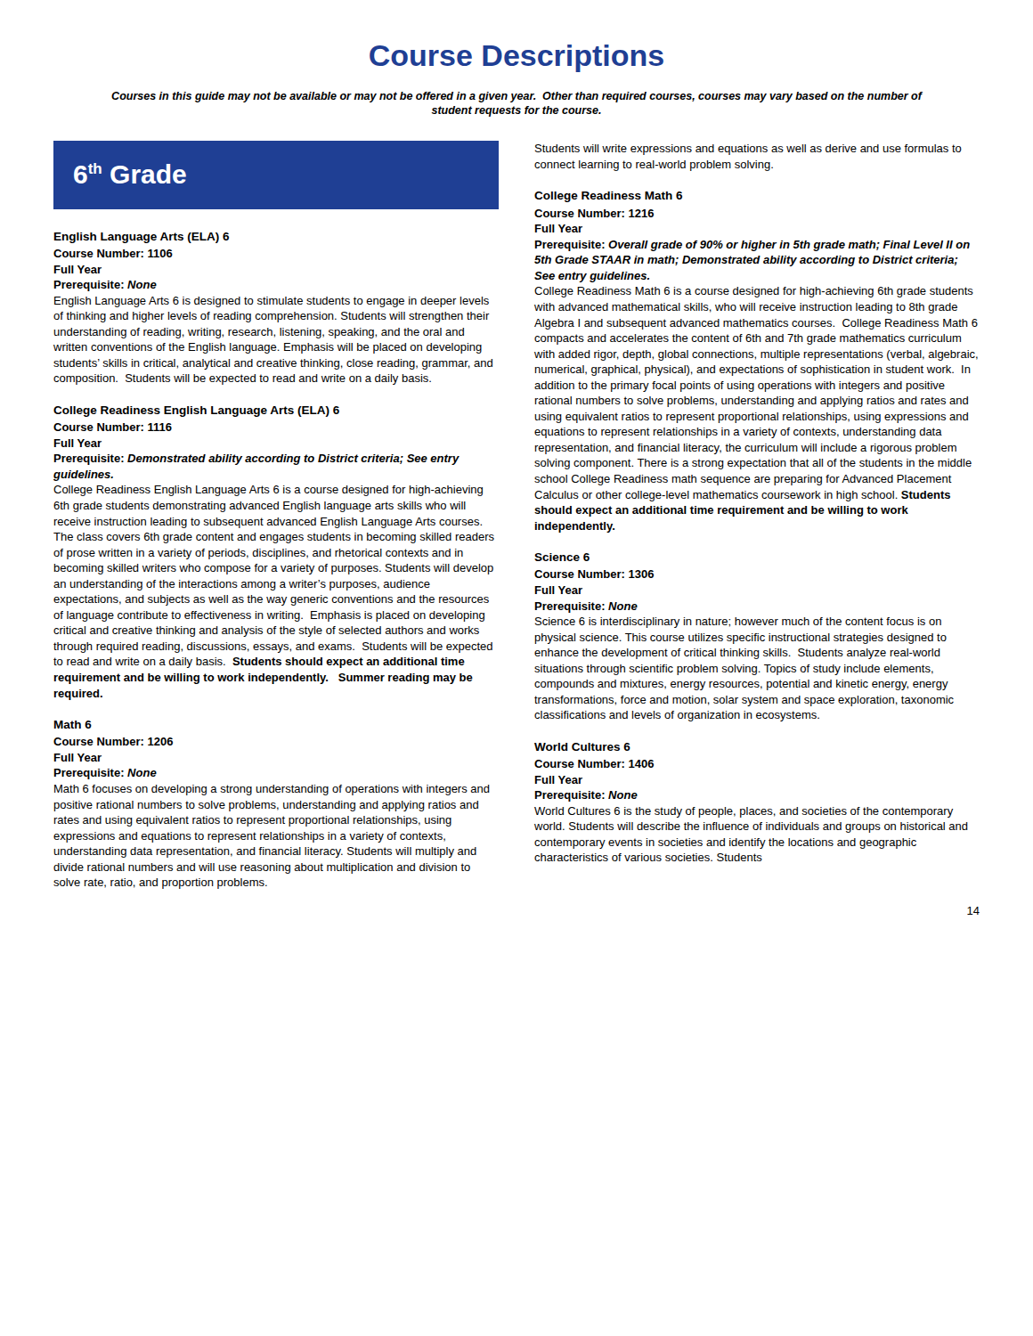Course Descriptions
Courses in this guide may not be available or may not be offered in a given year. Other than required courses, courses may vary based on the number of student requests for the course.
6th Grade
English Language Arts (ELA) 6
Course Number: 1106
Full Year
Prerequisite: None
English Language Arts 6 is designed to stimulate students to engage in deeper levels of thinking and higher levels of reading comprehension. Students will strengthen their understanding of reading, writing, research, listening, speaking, and the oral and written conventions of the English language. Emphasis will be placed on developing students’ skills in critical, analytical and creative thinking, close reading, grammar, and composition. Students will be expected to read and write on a daily basis.
College Readiness English Language Arts (ELA) 6
Course Number: 1116
Full Year
Prerequisite: Demonstrated ability according to District criteria; See entry guidelines.
College Readiness English Language Arts 6 is a course designed for high-achieving 6th grade students demonstrating advanced English language arts skills who will receive instruction leading to subsequent advanced English Language Arts courses. The class covers 6th grade content and engages students in becoming skilled readers of prose written in a variety of periods, disciplines, and rhetorical contexts and in becoming skilled writers who compose for a variety of purposes. Students will develop an understanding of the interactions among a writer’s purposes, audience expectations, and subjects as well as the way generic conventions and the resources of language contribute to effectiveness in writing. Emphasis is placed on developing critical and creative thinking and analysis of the style of selected authors and works through required reading, discussions, essays, and exams. Students will be expected to read and write on a daily basis. Students should expect an additional time requirement and be willing to work independently. Summer reading may be required.
Math 6
Course Number: 1206
Full Year
Prerequisite: None
Math 6 focuses on developing a strong understanding of operations with integers and positive rational numbers to solve problems, understanding and applying ratios and rates and using equivalent ratios to represent proportional relationships, using expressions and equations to represent relationships in a variety of contexts, understanding data representation, and financial literacy. Students will multiply and divide rational numbers and will use reasoning about multiplication and division to solve rate, ratio, and proportion problems.
Students will write expressions and equations as well as derive and use formulas to connect learning to real-world problem solving.
College Readiness Math 6
Course Number: 1216
Full Year
Prerequisite: Overall grade of 90% or higher in 5th grade math; Final Level II on 5th Grade STAAR in math; Demonstrated ability according to District criteria; See entry guidelines.
College Readiness Math 6 is a course designed for high-achieving 6th grade students with advanced mathematical skills, who will receive instruction leading to 8th grade Algebra I and subsequent advanced mathematics courses. College Readiness Math 6 compacts and accelerates the content of 6th and 7th grade mathematics curriculum with added rigor, depth, global connections, multiple representations (verbal, algebraic, numerical, graphical, physical), and expectations of sophistication in student work. In addition to the primary focal points of using operations with integers and positive rational numbers to solve problems, understanding and applying ratios and rates and using equivalent ratios to represent proportional relationships, using expressions and equations to represent relationships in a variety of contexts, understanding data representation, and financial literacy, the curriculum will include a rigorous problem solving component. There is a strong expectation that all of the students in the middle school College Readiness math sequence are preparing for Advanced Placement Calculus or other college-level mathematics coursework in high school. Students should expect an additional time requirement and be willing to work independently.
Science 6
Course Number: 1306
Full Year
Prerequisite: None
Science 6 is interdisciplinary in nature; however much of the content focus is on physical science. This course utilizes specific instructional strategies designed to enhance the development of critical thinking skills. Students analyze real-world situations through scientific problem solving. Topics of study include elements, compounds and mixtures, energy resources, potential and kinetic energy, energy transformations, force and motion, solar system and space exploration, taxonomic classifications and levels of organization in ecosystems.
World Cultures 6
Course Number: 1406
Full Year
Prerequisite: None
World Cultures 6 is the study of people, places, and societies of the contemporary world. Students will describe the influence of individuals and groups on historical and contemporary events in societies and identify the locations and geographic characteristics of various societies. Students
14